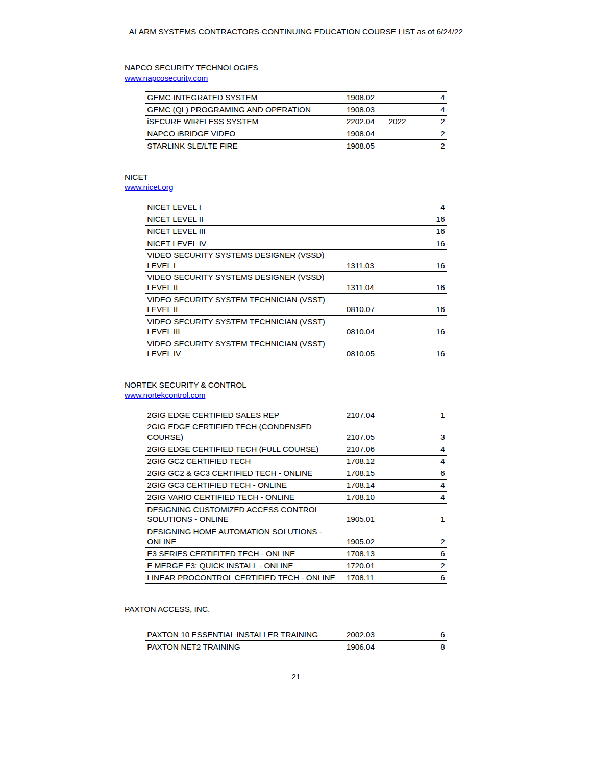ALARM SYSTEMS CONTRACTORS-CONTINUING EDUCATION COURSE LIST as of 6/24/22
NAPCO SECURITY TECHNOLOGIES
www.napcosecurity.com
| GEMC-INTEGRATED SYSTEM | 1908.02 | | 4 |
| GEMC (QL) PROGRAMING AND OPERATION | 1908.03 | | 4 |
| iSECURE WIRELESS SYSTEM | 2202.04 | 2022 | 2 |
| NAPCO iBRIDGE VIDEO | 1908.04 | | 2 |
| STARLINK SLE/LTE FIRE | 1908.05 | | 2 |
NICET
www.nicet.org
| NICET LEVEL I | | | 4 |
| NICET LEVEL II | | | 16 |
| NICET LEVEL III | | | 16 |
| NICET LEVEL IV | | | 16 |
| VIDEO SECURITY SYSTEMS DESIGNER (VSSD) LEVEL I | 1311.03 | | 16 |
| VIDEO SECURITY SYSTEMS DESIGNER (VSSD) LEVEL II | 1311.04 | | 16 |
| VIDEO SECURITY SYSTEM TECHNICIAN (VSST) LEVEL II | 0810.07 | | 16 |
| VIDEO SECURITY SYSTEM TECHNICIAN (VSST) LEVEL III | 0810.04 | | 16 |
| VIDEO SECURITY SYSTEM TECHNICIAN (VSST) LEVEL IV | 0810.05 | | 16 |
NORTEK SECURITY & CONTROL
www.nortekcontrol.com
| 2GIG EDGE CERTIFIED SALES REP | 2107.04 | | 1 |
| 2GIG EDGE CERTIFIED TECH (CONDENSED COURSE) | 2107.05 | | 3 |
| 2GIG EDGE CERTIFIED TECH (FULL COURSE) | 2107.06 | | 4 |
| 2GIG GC2 CERTIFIED TECH | 1708.12 | | 4 |
| 2GIG GC2 & GC3 CERTIFIED TECH - ONLINE | 1708.15 | | 6 |
| 2GIG GC3 CERTIFIED TECH - ONLINE | 1708.14 | | 4 |
| 2GIG VARIO CERTIFIED TECH - ONLINE | 1708.10 | | 4 |
| DESIGNING CUSTOMIZED ACCESS CONTROL SOLUTIONS - ONLINE | 1905.01 | | 1 |
| DESIGNING HOME AUTOMATION SOLUTIONS - ONLINE | 1905.02 | | 2 |
| E3 SERIES CERTIFITED TECH - ONLINE | 1708.13 | | 6 |
| E MERGE E3: QUICK INSTALL - ONLINE | 1720.01 | | 2 |
| LINEAR PROCONTROL CERTIFIED TECH - ONLINE | 1708.11 | | 6 |
PAXTON ACCESS, INC.
| PAXTON 10 ESSENTIAL INSTALLER TRAINING | 2002.03 | | 6 |
| PAXTON NET2 TRAINING | 1906.04 | | 8 |
21